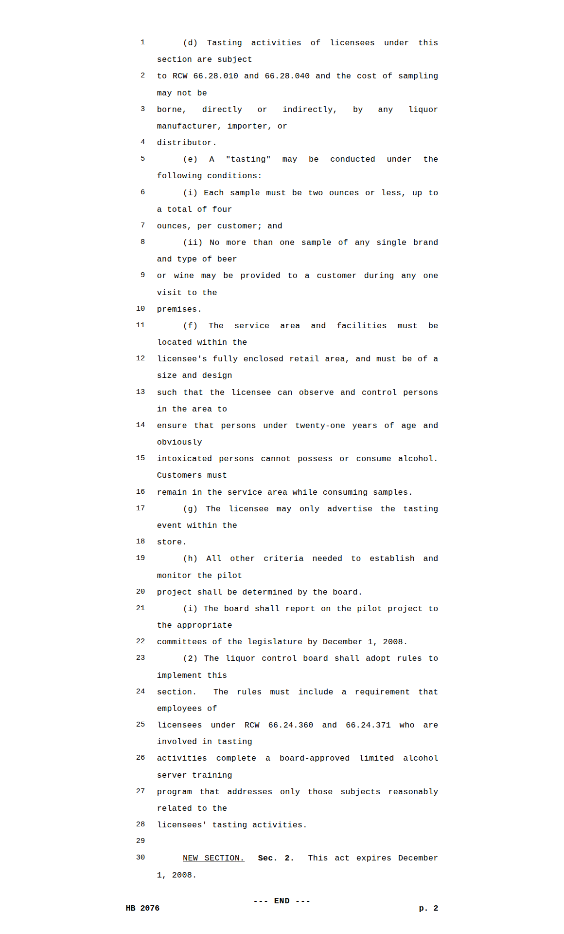(d) Tasting activities of licensees under this section are subject
to RCW 66.28.010 and 66.28.040 and the cost of sampling may not be
borne, directly or indirectly, by any liquor manufacturer, importer, or
distributor.
(e) A "tasting" may be conducted under the following conditions:
(i) Each sample must be two ounces or less, up to a total of four
ounces, per customer; and
(ii) No more than one sample of any single brand and type of beer
or wine may be provided to a customer during any one visit to the
premises.
(f) The service area and facilities must be located within the
licensee's fully enclosed retail area, and must be of a size and design
such that the licensee can observe and control persons in the area to
ensure that persons under twenty-one years of age and obviously
intoxicated persons cannot possess or consume alcohol. Customers must
remain in the service area while consuming samples.
(g) The licensee may only advertise the tasting event within the
store.
(h) All other criteria needed to establish and monitor the pilot
project shall be determined by the board.
(i) The board shall report on the pilot project to the appropriate
committees of the legislature by December 1, 2008.
(2) The liquor control board shall adopt rules to implement this
section. The rules must include a requirement that employees of
licensees under RCW 66.24.360 and 66.24.371 who are involved in tasting
activities complete a board-approved limited alcohol server training
program that addresses only those subjects reasonably related to the
licensees' tasting activities.
NEW SECTION. Sec. 2. This act expires December 1, 2008.
--- END ---
HB 2076 p. 2